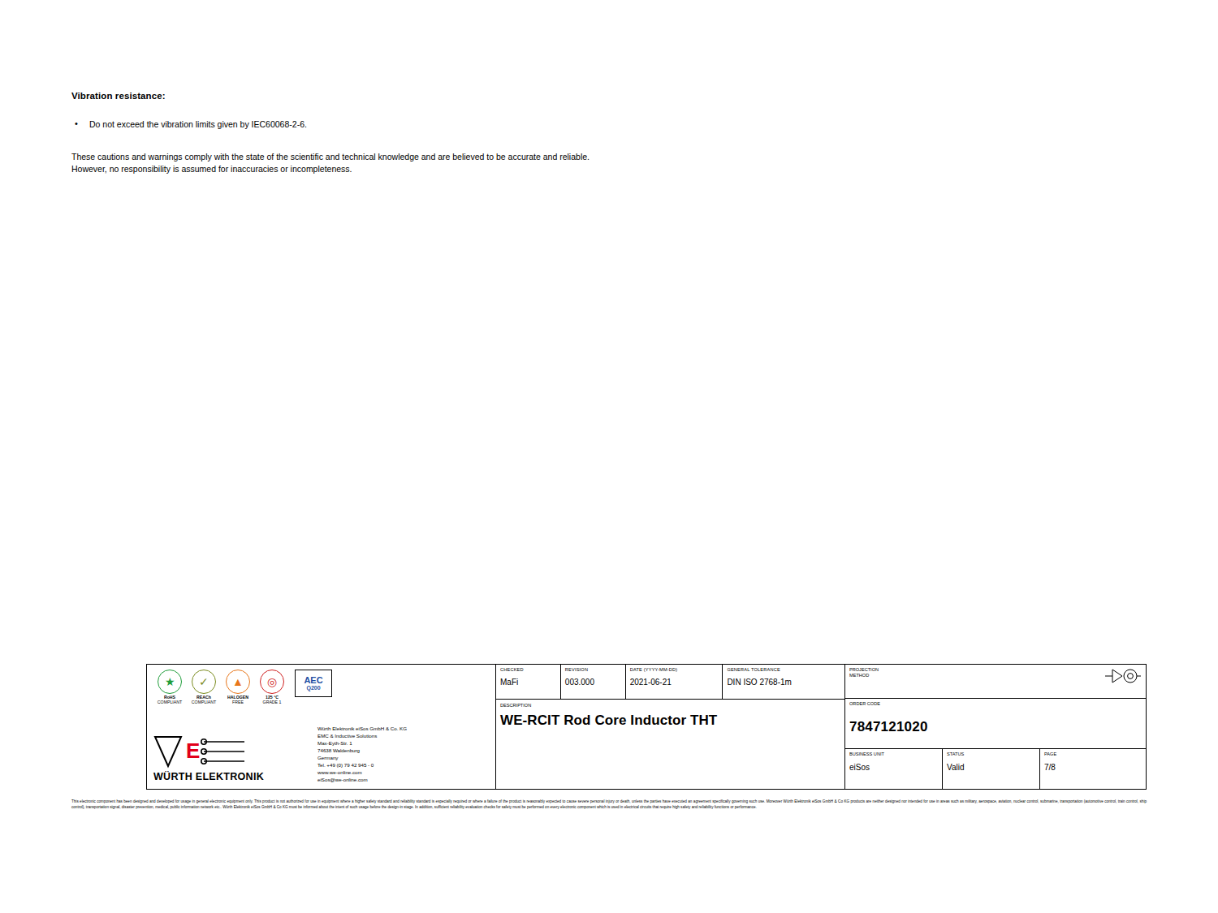Vibration resistance:
Do not exceed the vibration limits given by IEC60068-2-6.
These cautions and warnings comply with the state of the scientific and technical knowledge and are believed to be accurate and reliable.
However, no responsibility is assumed for inaccuracies or incompleteness.
★
RoHS
COMPLIANT
✓
REACh
COMPLIANT
▲
HALOGEN
FREE
◎
125 °C
GRADE 1
AEC
Q200
E
WÜRTH ELEKTRONIK
Würth Elektronik eiSos GmbH & Co. KG
EMC & Inductive Solutions
Max-Eyth-Str. 1
74638 Waldenburg
Germany
Tel. +49 (0) 79 42 945 - 0
www.we-online.com
eiSos@we-online.com
CHECKED
MaFi
REVISION
003.000
DATE (YYYY-MM-DD)
2021-06-21
GENERAL TOLERANCE
DIN ISO 2768-1m
DESCRIPTION
WE-RCIT Rod Core Inductor THT
PROJECTION
METHOD
ORDER CODE
7847121020
BUSINESS UNIT
eiSos
STATUS
Valid
PAGE
7/8
This electronic component has been designed and developed for usage in general electronic equipment only. This product is not authorized for use in equipment where a higher safety standard and reliability standard is especially required or where a failure of the product is reasonably expected to cause severe personal injury or death, unless the parties have executed an agreement specifically governing such use. Moreover Würth Elektronik eiSos GmbH & Co KG products are neither designed nor intended for use in areas such as military, aerospace, aviation, nuclear control, submarine, transportation (automotive control, train control, ship control), transportation signal, disaster prevention, medical, public information network etc.. Würth Elektronik eiSos GmbH & Co KG must be informed about the intent of such usage before the design-in stage. In addition, sufficient reliability evaluation checks for safety must be performed on every electronic component which is used in electrical circuits that require high safety and reliability functions or performance.